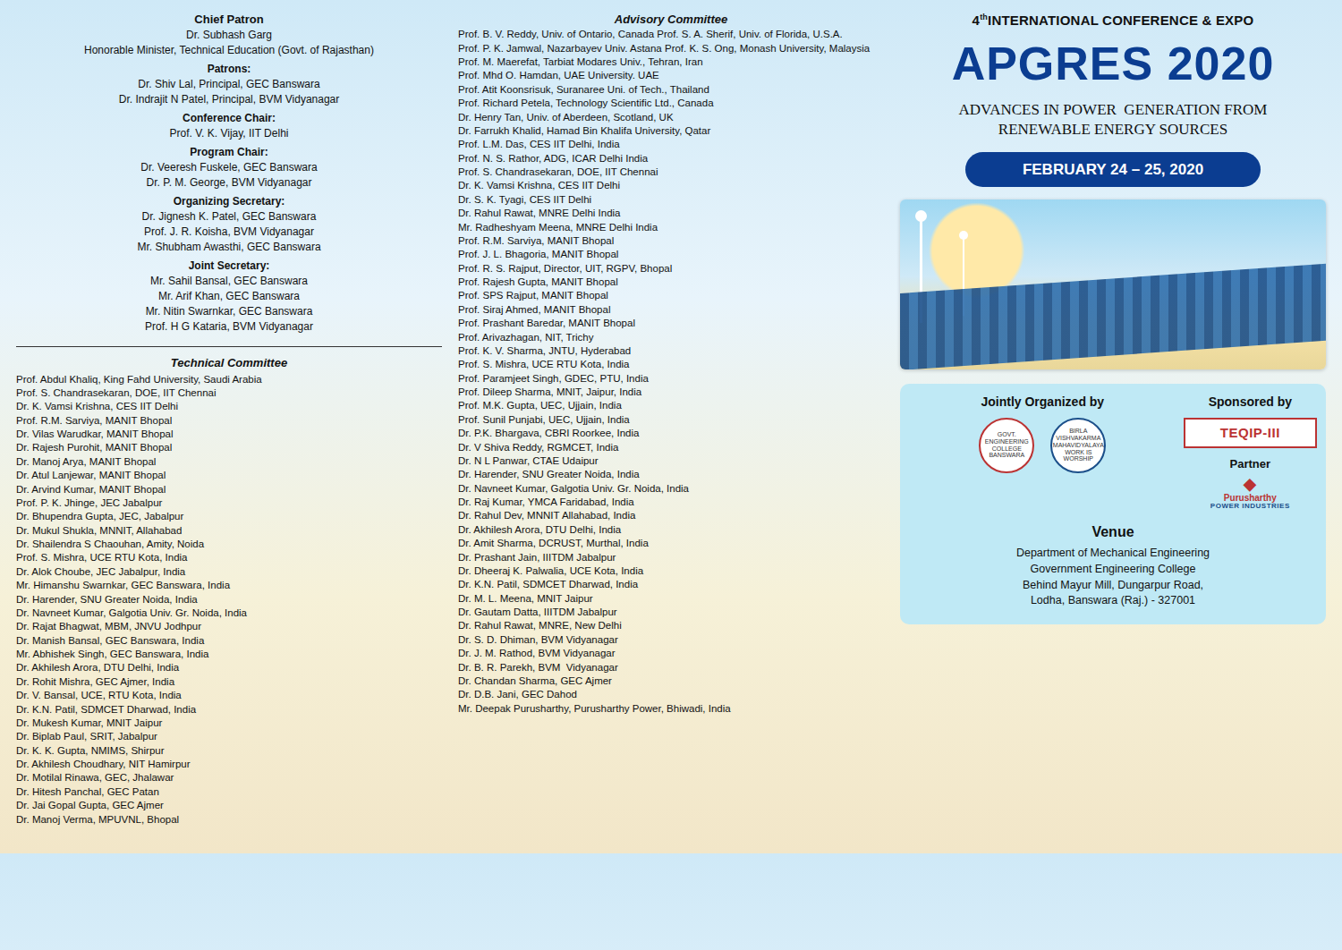Chief Patron
Dr. Subhash Garg
Honorable Minister, Technical Education (Govt. of Rajasthan)
Patrons:
Dr. Shiv Lal, Principal, GEC Banswara
Dr. Indrajit N Patel, Principal, BVM Vidyanagar
Conference Chair:
Prof. V. K. Vijay, IIT Delhi
Program Chair:
Dr. Veeresh Fuskele, GEC Banswara
Dr. P. M. George, BVM Vidyanagar
Organizing Secretary:
Dr. Jignesh K. Patel, GEC Banswara
Prof. J. R. Koisha, BVM Vidyanagar
Mr. Shubham Awasthi, GEC Banswara
Joint Secretary:
Mr. Sahil Bansal, GEC Banswara
Mr. Arif Khan, GEC Banswara
Mr. Nitin Swarnkar, GEC Banswara
Prof. H G Kataria, BVM Vidyanagar
Technical Committee
Prof. Abdul Khaliq, King Fahd University, Saudi Arabia
Prof. S. Chandrasekaran, DOE, IIT Chennai
Dr. K. Vamsi Krishna, CES IIT Delhi
Prof. R.M. Sarviya, MANIT Bhopal
Dr. Vilas Warudkar, MANIT Bhopal
Dr. Rajesh Purohit, MANIT Bhopal
Dr. Manoj Arya, MANIT Bhopal
Dr. Atul Lanjewar, MANIT Bhopal
Dr. Arvind Kumar, MANIT Bhopal
Prof. P. K. Jhinge, JEC Jabalpur
Dr. Bhupendra Gupta, JEC, Jabalpur
Dr. Mukul Shukla, MNNIT, Allahabad
Dr. Shailendra S Chaouhan, Amity, Noida
Prof. S. Mishra, UCE RTU Kota, India
Dr. Alok Choube, JEC Jabalpur, India
Mr. Himanshu Swarnkar, GEC Banswara, India
Dr. Harender, SNU Greater Noida, India
Dr. Navneet Kumar, Galgotia Univ. Gr. Noida, India
Dr. Rajat Bhagwat, MBM, JNVU Jodhpur
Dr. Manish Bansal, GEC Banswara, India
Mr. Abhishek Singh, GEC Banswara, India
Dr. Akhilesh Arora, DTU Delhi, India
Dr. Rohit Mishra, GEC Ajmer, India
Dr. V. Bansal, UCE, RTU Kota, India
Dr. K.N. Patil, SDMCET Dharwad, India
Dr. Mukesh Kumar, MNIT Jaipur
Dr. Biplab Paul, SRIT, Jabalpur
Dr. K. K. Gupta, NMIMS, Shirpur
Dr. Akhilesh Choudhary, NIT Hamirpur
Dr. Motilal Rinawa, GEC, Jhalawar
Dr. Hitesh Panchal, GEC Patan
Dr. Jai Gopal Gupta, GEC Ajmer
Dr. Manoj Verma, MPUVNL, Bhopal
Advisory Committee
Prof. B. V. Reddy, Univ. of Ontario, Canada Prof. S. A. Sherif, Univ. of Florida, U.S.A.
Prof. P. K. Jamwal, Nazarbayev Univ. Astana Prof. K. S. Ong, Monash University, Malaysia
Prof. M. Maerefat, Tarbiat Modares Univ., Tehran, Iran
Prof. Mhd O. Hamdan, UAE University. UAE
Prof. Atit Koonsrisuk, Suranaree Uni. of Tech., Thailand
Prof. Richard Petela, Technology Scientific Ltd., Canada
Dr. Henry Tan, Univ. of Aberdeen, Scotland, UK
Dr. Farrukh Khalid, Hamad Bin Khalifa University, Qatar
Prof. L.M. Das, CES IIT Delhi, India
Prof. N. S. Rathor, ADG, ICAR Delhi India
Prof. S. Chandrasekaran, DOE, IIT Chennai
Dr. K. Vamsi Krishna, CES IIT Delhi
Dr. S. K. Tyagi, CES IIT Delhi
Dr. Rahul Rawat, MNRE Delhi India
Mr. Radheshyam Meena, MNRE Delhi India
Prof. R.M. Sarviya, MANIT Bhopal
Prof. J. L. Bhagoria, MANIT Bhopal
Prof. R. S. Rajput, Director, UIT, RGPV, Bhopal
Prof. Rajesh Gupta, MANIT Bhopal
Prof. SPS Rajput, MANIT Bhopal
Prof. Siraj Ahmed, MANIT Bhopal
Prof. Prashant Baredar, MANIT Bhopal
Prof. Arivazhagan, NIT, Trichy
Prof. K. V. Sharma, JNTU, Hyderabad
Prof. S. Mishra, UCE RTU Kota, India
Prof. Paramjeet Singh, GDEC, PTU, India
Prof. Dileep Sharma, MNIT, Jaipur, India
Prof. M.K. Gupta, UEC, Ujjain, India
Prof. Sunil Punjabi, UEC, Ujjain, India
Dr. P.K. Bhargava, CBRI Roorkee, India
Dr. V Shiva Reddy, RGMCET, India
Dr. N L Panwar, CTAE Udaipur
Dr. Harender, SNU Greater Noida, India
Dr. Navneet Kumar, Galgotia Univ. Gr. Noida, India
Dr. Raj Kumar, YMCA Faridabad, India
Dr. Rahul Dev, MNNIT Allahabad, India
Dr. Akhilesh Arora, DTU Delhi, India
Dr. Amit Sharma, DCRUST, Murthal, India
Dr. Prashant Jain, IIITDM Jabalpur
Dr. Dheeraj K. Palwalia, UCE Kota, India
Dr. K.N. Patil, SDMCET Dharwad, India
Dr. M. L. Meena, MNIT Jaipur
Dr. Gautam Datta, IIITDM Jabalpur
Dr. Rahul Rawat, MNRE, New Delhi
Dr. S. D. Dhiman, BVM Vidyanagar
Dr. J. M. Rathod, BVM Vidyanagar
Dr. B. R. Parekh, BVM Vidyanagar
Dr. Chandan Sharma, GEC Ajmer
Dr. D.B. Jani, GEC Dahod
Mr. Deepak Purusharthy, Purusharthy Power, Bhiwadi, India
4thINTERNATIONAL CONFERENCE & EXPO
APGRES 2020
ADVANCES IN POWER GENERATION FROM
RENEWABLE ENERGY SOURCES
FEBRUARY 24 – 25, 2020
Jointly Organized by
GOVT.
ENGINEERING
COLLEGE
BANSWARA
BIRLA
VISHVAKARMA
MAHAVIDYALAYA
WORK IS WORSHIP
Sponsored by
TEQIP-III
Partner
◆ Purusharthy POWER INDUSTRIES
Venue
Department of Mechanical Engineering
Government Engineering College
Behind Mayur Mill, Dungarpur Road,
Lodha, Banswara (Raj.) - 327001